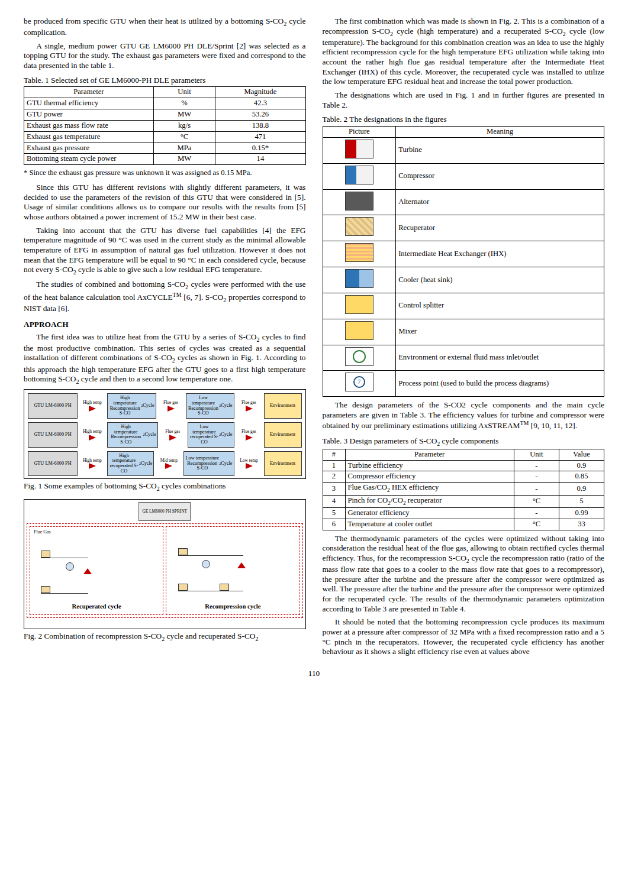be produced from specific GTU when their heat is utilized by a bottoming S-CO2 cycle complication.
A single, medium power GTU GE LM6000 PH DLE/Sprint [2] was selected as a topping GTU for the study. The exhaust gas parameters were fixed and correspond to the data presented in the table 1.
Table. 1 Selected set of GE LM6000-PH DLE parameters
| Parameter | Unit | Magnitude |
| --- | --- | --- |
| GTU thermal efficiency | % | 42.3 |
| GTU power | MW | 53.26 |
| Exhaust gas mass flow rate | kg/s | 138.8 |
| Exhaust gas temperature | °C | 471 |
| Exhaust gas pressure | MPa | 0.15* |
| Bottoming steam cycle power | MW | 14 |
* Since the exhaust gas pressure was unknown it was assigned as 0.15 MPa.
Since this GTU has different revisions with slightly different parameters, it was decided to use the parameters of the revision of this GTU that were considered in [5]. Usage of similar conditions allows us to compare our results with the results from [5] whose authors obtained a power increment of 15.2 MW in their best case.
Taking into account that the GTU has diverse fuel capabilities [4] the EFG temperature magnitude of 90 °C was used in the current study as the minimal allowable temperature of EFG in assumption of natural gas fuel utilization. However it does not mean that the EFG temperature will be equal to 90 °C in each considered cycle, because not every S-CO2 cycle is able to give such a low residual EFG temperature.
The studies of combined and bottoming S-CO2 cycles were performed with the use of the heat balance calculation tool AxCYCLETM [6, 7]. S-CO2 properties correspond to NIST data [6].
Approach
The first idea was to utilize heat from the GTU by a series of S-CO2 cycles to find the most productive combination. This series of cycles was created as a sequential installation of different combinations of S-CO2 cycles as shown in Fig. 1. According to this approach the high temperature EFG after the GTU goes to a first high temperature bottoming S-CO2 cycle and then to a second low temperature one.
GTU LM-6000 PH
High temp
High temperature Recompression S-CO2 Cycle
Flue gas
Low temperature Recompression S-CO2 Cycle
Flue gas
Environment
GTU LM-6000 PH
High temp
High temperature Recompression S-CO2 Cycle
Flue gas
Low temperature recuperated S-CO2 Cycle
Flue gas
Environment
GTU LM-6000 PH
High temp
High temperature recuperated S-CO2 Cycle
Mid temp
Low temperature Recompression S-CO2 Cycle
Low temp
Environment
Fig. 1 Some examples of bottoming S-CO2 cycles combinations
GE LM6000 PH SPRINT
Flue Gas Recuperated cycle
Recompression cycle
Fig. 2 Combination of recompression S-CO2 cycle and recuperated S-CO2
The first combination which was made is shown in Fig. 2. This is a combination of a recompression S-CO2 cycle (high temperature) and a recuperated S-CO2 cycle (low temperature). The background for this combination creation was an idea to use the highly efficient recompression cycle for the high temperature EFG utilization while taking into account the rather high flue gas residual temperature after the Intermediate Heat Exchanger (IHX) of this cycle. Moreover, the recuperated cycle was installed to utilize the low temperature EFG residual heat and increase the total power production.
The designations which are used in Fig. 1 and in further figures are presented in Table 2.
Table. 2 The designations in the figures
| Picture | Meaning |
| --- | --- |
| | Turbine |
| | Compressor |
| | Alternator |
| | Recuperator |
| | Intermediate Heat Exchanger (IHX) |
| | Cooler (heat sink) |
| | Control splitter |
| | Mixer |
| | Environment or external fluid mass inlet/outlet |
| | Process point (used to build the process diagrams) |
The design parameters of the S-CO2 cycle components and the main cycle parameters are given in Table 3. The efficiency values for turbine and compressor were obtained by our preliminary estimations utilizing AxSTREAMTM [9, 10, 11, 12].
Table. 3 Design parameters of S-CO2 cycle components
| # | Parameter | Unit | Value |
| --- | --- | --- | --- |
| 1 | Turbine efficiency | - | 0.9 |
| 2 | Compressor efficiency | - | 0.85 |
| 3 | Flue Gas/CO 2 HEX efficiency | - | 0.9 |
| 4 | Pinch for CO 2 /CO 2 recuperator | °C | 5 |
| 5 | Generator efficiency | - | 0.99 |
| 6 | Temperature at cooler outlet | °C | 33 |
The thermodynamic parameters of the cycles were optimized without taking into consideration the residual heat of the flue gas, allowing to obtain rectified cycles thermal efficiency. Thus, for the recompression S-CO2 cycle the recompression ratio (ratio of the mass flow rate that goes to a cooler to the mass flow rate that goes to a recompressor), the pressure after the turbine and the pressure after the compressor were optimized as well. The pressure after the turbine and the pressure after the compressor were optimized for the recuperated cycle. The results of the thermodynamic parameters optimization according to Table 3 are presented in Table 4.
It should be noted that the bottoming recompression cycle produces its maximum power at a pressure after compressor of 32 MPa with a fixed recompression ratio and a 5 °C pinch in the recuperators. However, the recuperated cycle efficiency has another behaviour as it shows a slight efficiency rise even at values above
110